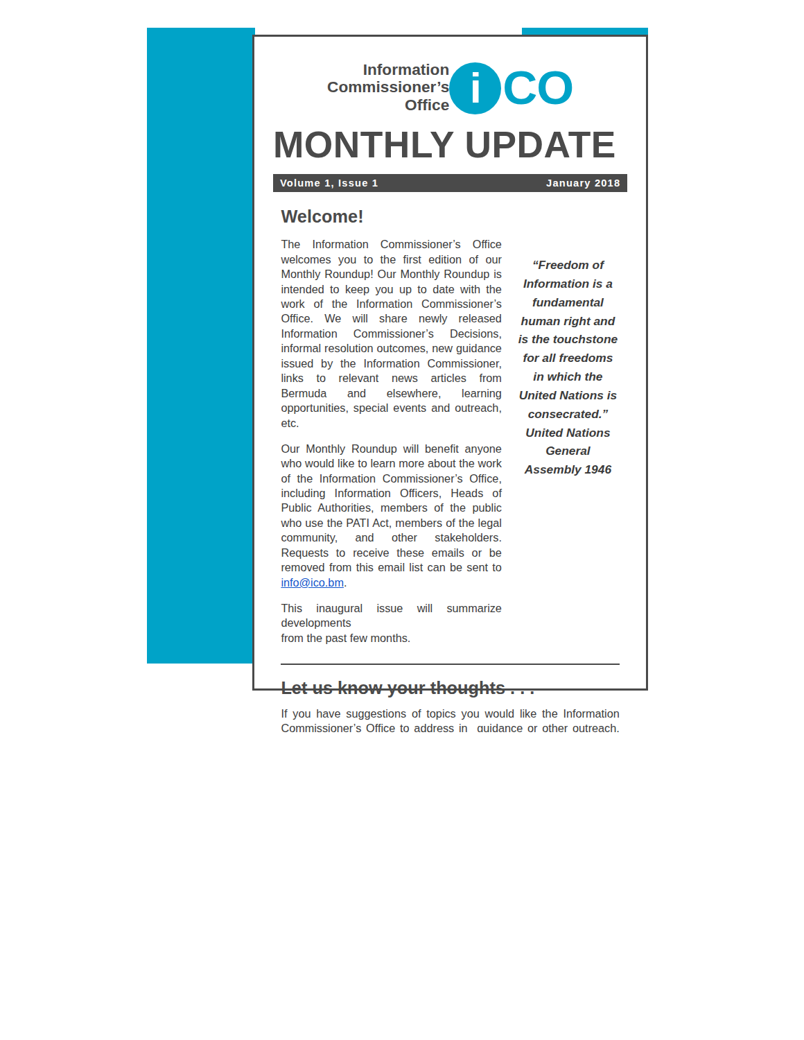| Information Commissioner’s Office | i CO |
MONTHLY UPDATE
Volume 1, Issue 1
January 2018
Welcome!
The Information Commissioner’s Office welcomes you to the first edition of our Monthly Roundup! Our Monthly Roundup is intended to keep you up to date with the work of the Information Commissioner’s Office. We will share newly released Information Commissioner’s Decisions, informal resolution outcomes, new guidance issued by the Information Commissioner, links to relevant news articles from Bermuda and elsewhere, learning opportunities, special events and outreach, etc.
Our Monthly Roundup will benefit anyone who would like to learn more about the work of the Information Commissioner’s Office, including Information Officers, Heads of Public Authorities, members of the public who use the PATI Act, members of the legal community, and other stakeholders. Requests to receive these emails or be removed from this email list can be sent to info@ico.bm.
This inaugural issue will summarize developments
from the past few months.
“Freedom of Information is a fundamental human right and is the touchstone for all freedoms in which the United Nations is consecrated.”
United Nations General Assembly 1946
Let us know your thoughts . . .
If you have suggestions of topics you would like the Information Commissioner’s Office to address in guidance or other outreach, don’t hesitate to reach out! You can contact us through any of the means below — we’d love to hear from you!
Information Commissioner’s Office
Valerie T. Scott Building
60 Reid Street
Hamilton HM 12
441-294-9181
info@ico.bm www.ico.bm www.facebook.com/icobermuda